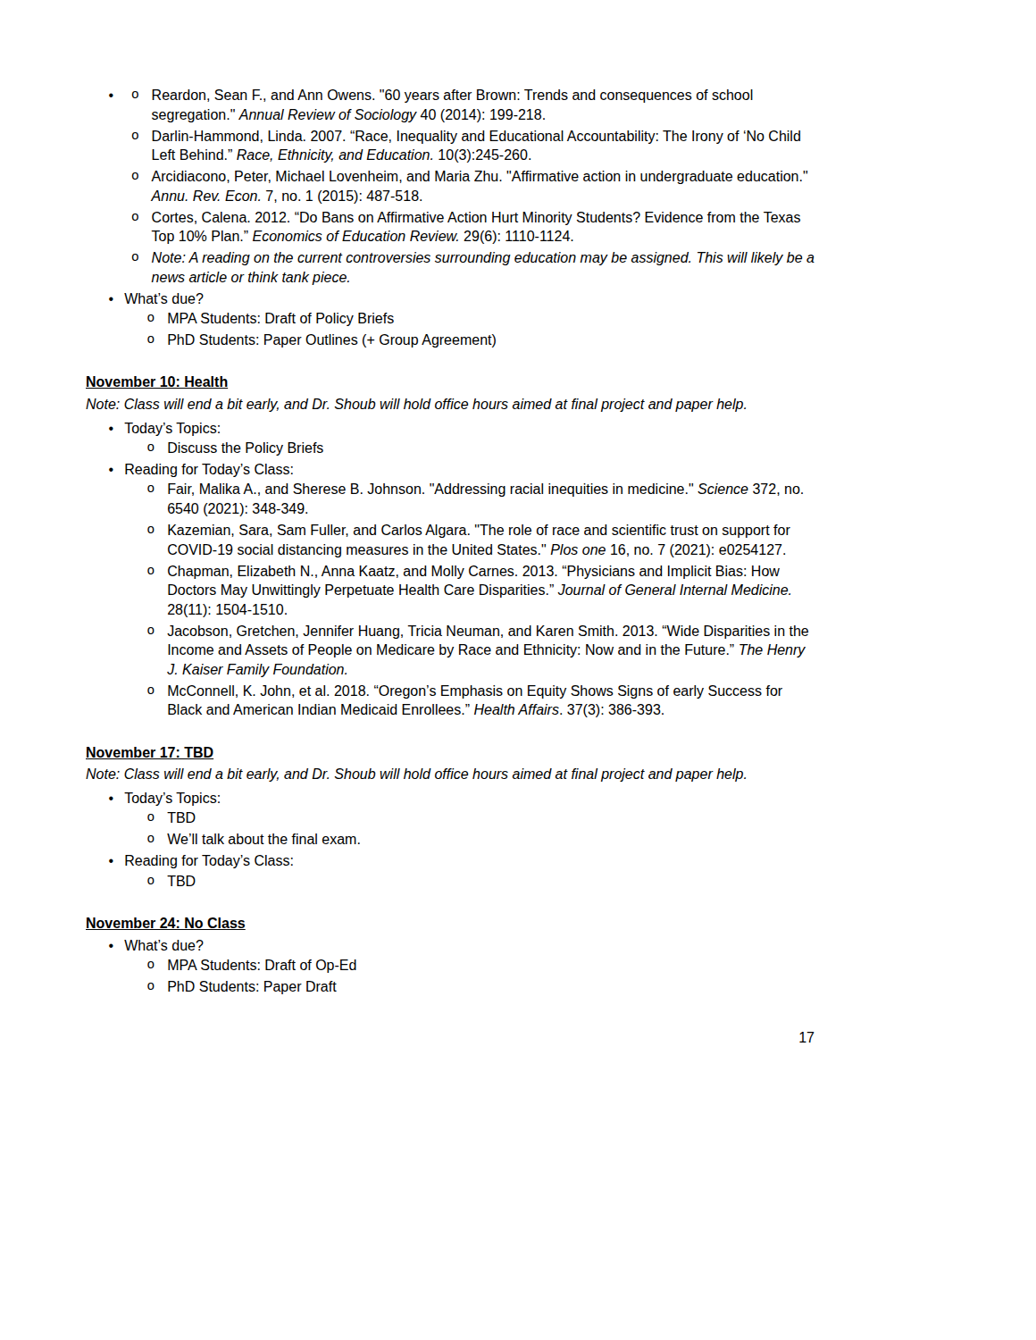Reardon, Sean F., and Ann Owens. "60 years after Brown: Trends and consequences of school segregation." Annual Review of Sociology 40 (2014): 199-218.
Darlin-Hammond, Linda. 2007. “Race, Inequality and Educational Accountability: The Irony of ‘No Child Left Behind.” Race, Ethnicity, and Education. 10(3):245-260.
Arcidiacono, Peter, Michael Lovenheim, and Maria Zhu. "Affirmative action in undergraduate education." Annu. Rev. Econ. 7, no. 1 (2015): 487-518.
Cortes, Calena. 2012. “Do Bans on Affirmative Action Hurt Minority Students? Evidence from the Texas Top 10% Plan.” Economics of Education Review. 29(6): 1110-1124.
Note: A reading on the current controversies surrounding education may be assigned. This will likely be a news article or think tank piece.
What’s due?
MPA Students: Draft of Policy Briefs
PhD Students: Paper Outlines (+ Group Agreement)
November 10: Health
Note: Class will end a bit early, and Dr. Shoub will hold office hours aimed at final project and paper help.
Today’s Topics:
Discuss the Policy Briefs
Reading for Today’s Class:
Fair, Malika A., and Sherese B. Johnson. "Addressing racial inequities in medicine." Science 372, no. 6540 (2021): 348-349.
Kazemian, Sara, Sam Fuller, and Carlos Algara. "The role of race and scientific trust on support for COVID-19 social distancing measures in the United States." Plos one 16, no. 7 (2021): e0254127.
Chapman, Elizabeth N., Anna Kaatz, and Molly Carnes. 2013. “Physicians and Implicit Bias: How Doctors May Unwittingly Perpetuate Health Care Disparities.” Journal of General Internal Medicine. 28(11): 1504-1510.
Jacobson, Gretchen, Jennifer Huang, Tricia Neuman, and Karen Smith. 2013. “Wide Disparities in the Income and Assets of People on Medicare by Race and Ethnicity: Now and in the Future.” The Henry J. Kaiser Family Foundation.
McConnell, K. John, et al. 2018. “Oregon’s Emphasis on Equity Shows Signs of early Success for Black and American Indian Medicaid Enrollees.” Health Affairs. 37(3): 386-393.
November 17: TBD
Note: Class will end a bit early, and Dr. Shoub will hold office hours aimed at final project and paper help.
Today’s Topics:
TBD
We’ll talk about the final exam.
Reading for Today’s Class:
TBD
November 24: No Class
What’s due?
MPA Students: Draft of Op-Ed
PhD Students: Paper Draft
17